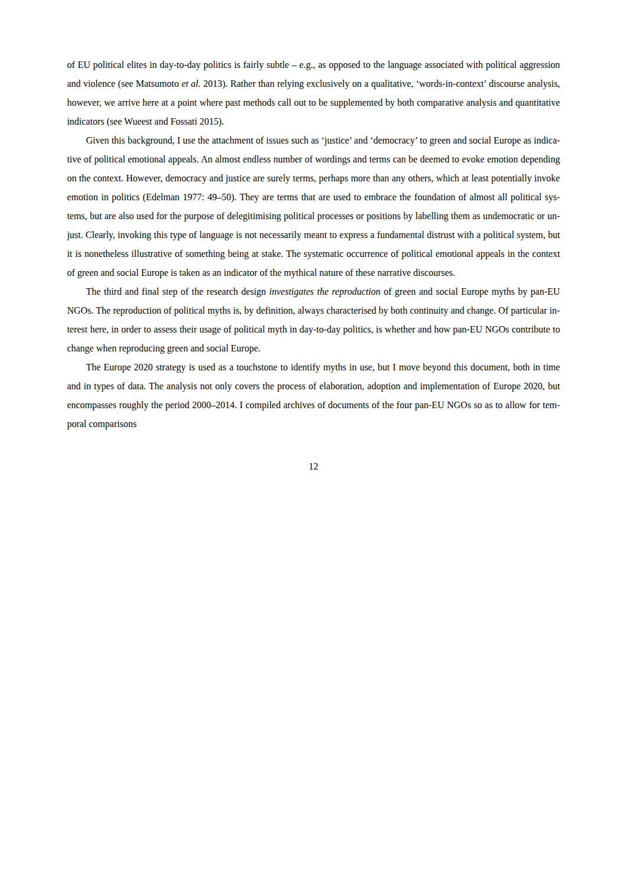of EU political elites in day-to-day politics is fairly subtle – e.g., as opposed to the language associated with political aggression and violence (see Matsumoto et al. 2013). Rather than relying exclusively on a qualitative, ‘words-in-context’ discourse analysis, however, we arrive here at a point where past methods call out to be supplemented by both comparative analysis and quantitative indicators (see Wueest and Fossati 2015).
Given this background, I use the attachment of issues such as ‘justice’ and ‘democracy’ to green and social Europe as indicative of political emotional appeals. An almost endless number of wordings and terms can be deemed to evoke emotion depending on the context. However, democracy and justice are surely terms, perhaps more than any others, which at least potentially invoke emotion in politics (Edelman 1977: 49–50). They are terms that are used to embrace the foundation of almost all political systems, but are also used for the purpose of delegitimising political processes or positions by labelling them as undemocratic or unjust. Clearly, invoking this type of language is not necessarily meant to express a fundamental distrust with a political system, but it is nonetheless illustrative of something being at stake. The systematic occurrence of political emotional appeals in the context of green and social Europe is taken as an indicator of the mythical nature of these narrative discourses.
The third and final step of the research design investigates the reproduction of green and social Europe myths by pan-EU NGOs. The reproduction of political myths is, by definition, always characterised by both continuity and change. Of particular interest here, in order to assess their usage of political myth in day-to-day politics, is whether and how pan-EU NGOs contribute to change when reproducing green and social Europe.
The Europe 2020 strategy is used as a touchstone to identify myths in use, but I move beyond this document, both in time and in types of data. The analysis not only covers the process of elaboration, adoption and implementation of Europe 2020, but encompasses roughly the period 2000–2014. I compiled archives of documents of the four pan-EU NGOs so as to allow for temporal comparisons
12